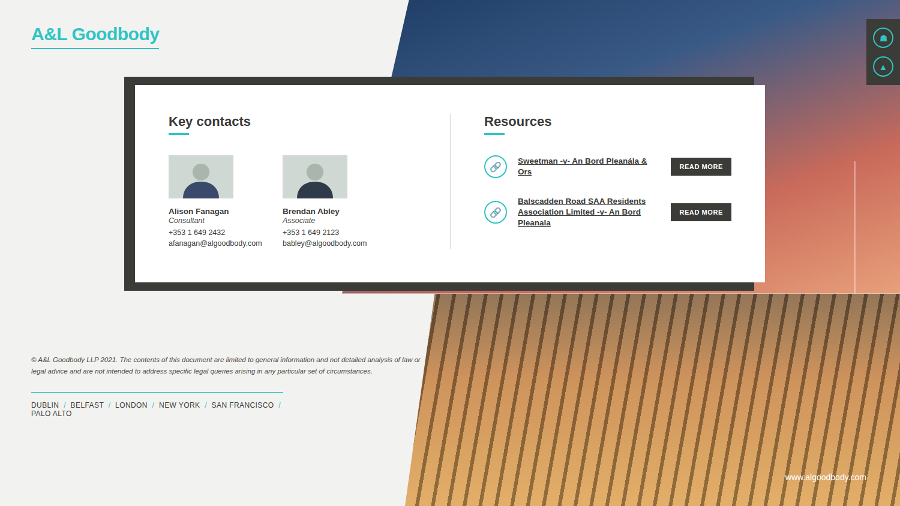☗ ▲
A&L Goodbody
Key contacts
Alison Fanagan
Consultant
+353 1 649 2432
afanagan@algoodbody.com
Brendan Abley
Associate
+353 1 649 2123
babley@algoodbody.com
Resources
🔗
Sweetman -v- An Bord Pleanála & Ors
READ MORE
🔗
Balscadden Road SAA Residents Association Limited -v- An Bord Pleanala
READ MORE
© A&L Goodbody LLP 2021. The contents of this document are limited to general information and not detailed analysis of law or legal advice and are not intended to address specific legal queries arising in any particular set of circumstances.
DUBLIN / BELFAST / LONDON / NEW YORK / SAN FRANCISCO / PALO ALTO
www.algoodbody.com